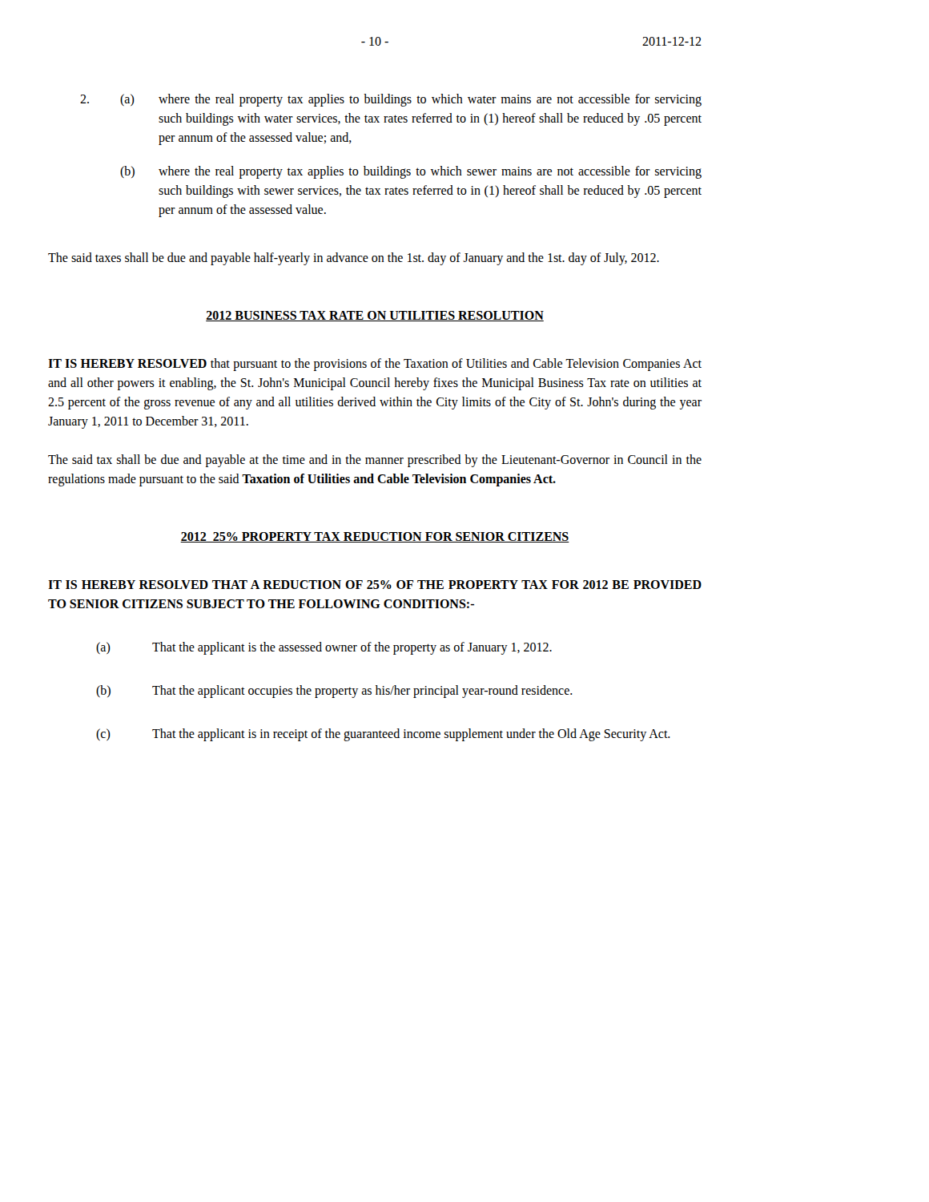- 10 - 2011-12-12
2.
(a)
where the real property tax applies to buildings to which water mains are not accessible for servicing such buildings with water services, the tax rates referred to in (1) hereof shall be reduced by .05 percent per annum of the assessed value; and,
(b)
where the real property tax applies to buildings to which sewer mains are not accessible for servicing such buildings with sewer services, the tax rates referred to in (1) hereof shall be reduced by .05 percent per annum of the assessed value.
The said taxes shall be due and payable half-yearly in advance on the 1st. day of January and the 1st. day of July, 2012.
2012 BUSINESS TAX RATE ON UTILITIES RESOLUTION
IT IS HEREBY RESOLVED that pursuant to the provisions of the Taxation of Utilities and Cable Television Companies Act and all other powers it enabling, the St. John's Municipal Council hereby fixes the Municipal Business Tax rate on utilities at 2.5 percent of the gross revenue of any and all utilities derived within the City limits of the City of St. John's during the year January 1, 2011 to December 31, 2011.
The said tax shall be due and payable at the time and in the manner prescribed by the Lieutenant-Governor in Council in the regulations made pursuant to the said Taxation of Utilities and Cable Television Companies Act.
2012 25% PROPERTY TAX REDUCTION FOR SENIOR CITIZENS
IT IS HEREBY RESOLVED THAT A REDUCTION OF 25% OF THE PROPERTY TAX FOR 2012 BE PROVIDED TO SENIOR CITIZENS SUBJECT TO THE FOLLOWING CONDITIONS:-
(a)
That the applicant is the assessed owner of the property as of January 1, 2012.
(b)
That the applicant occupies the property as his/her principal year-round residence.
(c)
That the applicant is in receipt of the guaranteed income supplement under the Old Age Security Act.